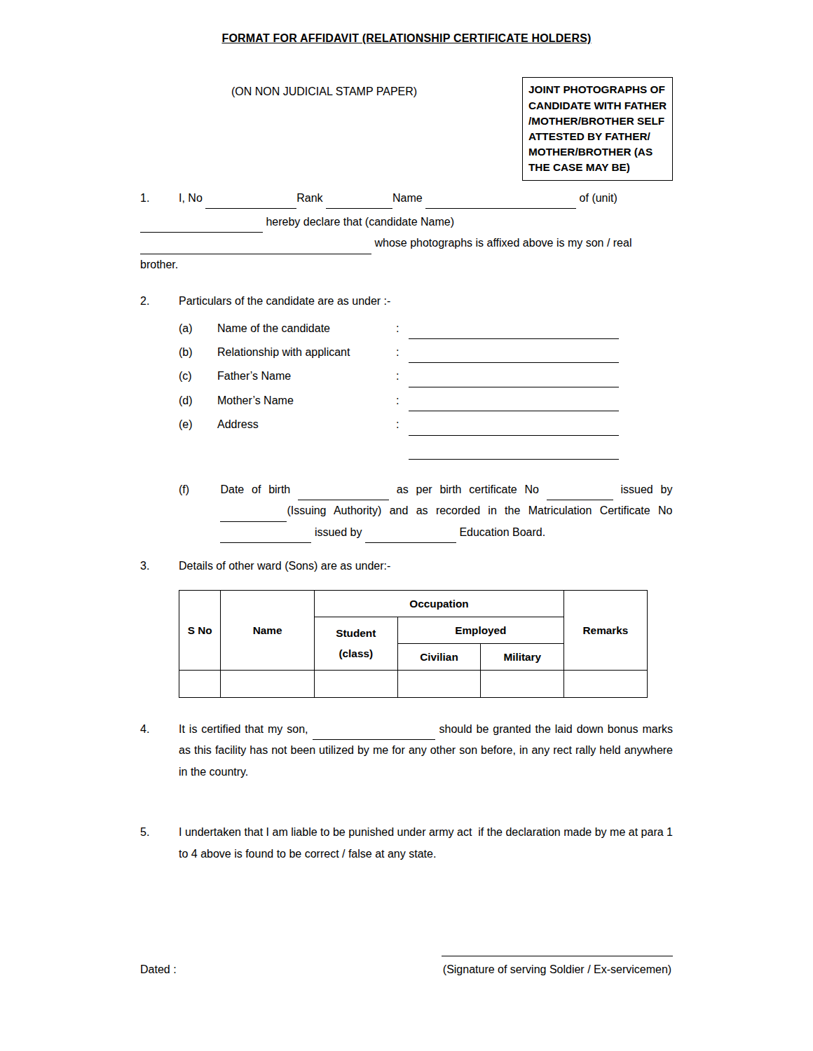FORMAT FOR AFFIDAVIT (RELATIONSHIP CERTIFICATE HOLDERS)
(ON NON JUDICIAL STAMP PAPER)
JOINT PHOTOGRAPHS OF CANDIDATE WITH FATHER /MOTHER/BROTHER SELF ATTESTED BY FATHER/ MOTHER/BROTHER (AS THE CASE MAY BE)
1.
I, No Rank Name of (unit)
hereby declare that (candidate Name)
whose photographs is affixed above is my son / real brother.
2.
Particulars of the candidate are as under :-
| (a) | Name of the candidate | : | |
| (b) | Relationship with applicant | : | |
| (c) | Father’s Name | : | |
| (d) | Mother’s Name | : | |
| (e) | Address | : | |
(f) Date of birth as per birth certificate No issued by (Issuing Authority) and as recorded in the Matriculation Certificate No issued by Education Board.
3.
Details of other ward (Sons) are as under:-
| S No | Name | Occupation | Remarks |
| --- | --- | --- | --- |
| Student (class) | Employed |
| Civilian | Military |
4.
It is certified that my son, should be granted the laid down bonus marks as this facility has not been utilized by me for any other son before, in any rect rally held anywhere in the country.
5.
I undertaken that I am liable to be punished under army act if the declaration made by me at para 1 to 4 above is found to be correct / false at any state.
Dated :
(Signature of serving Soldier / Ex-servicemen)